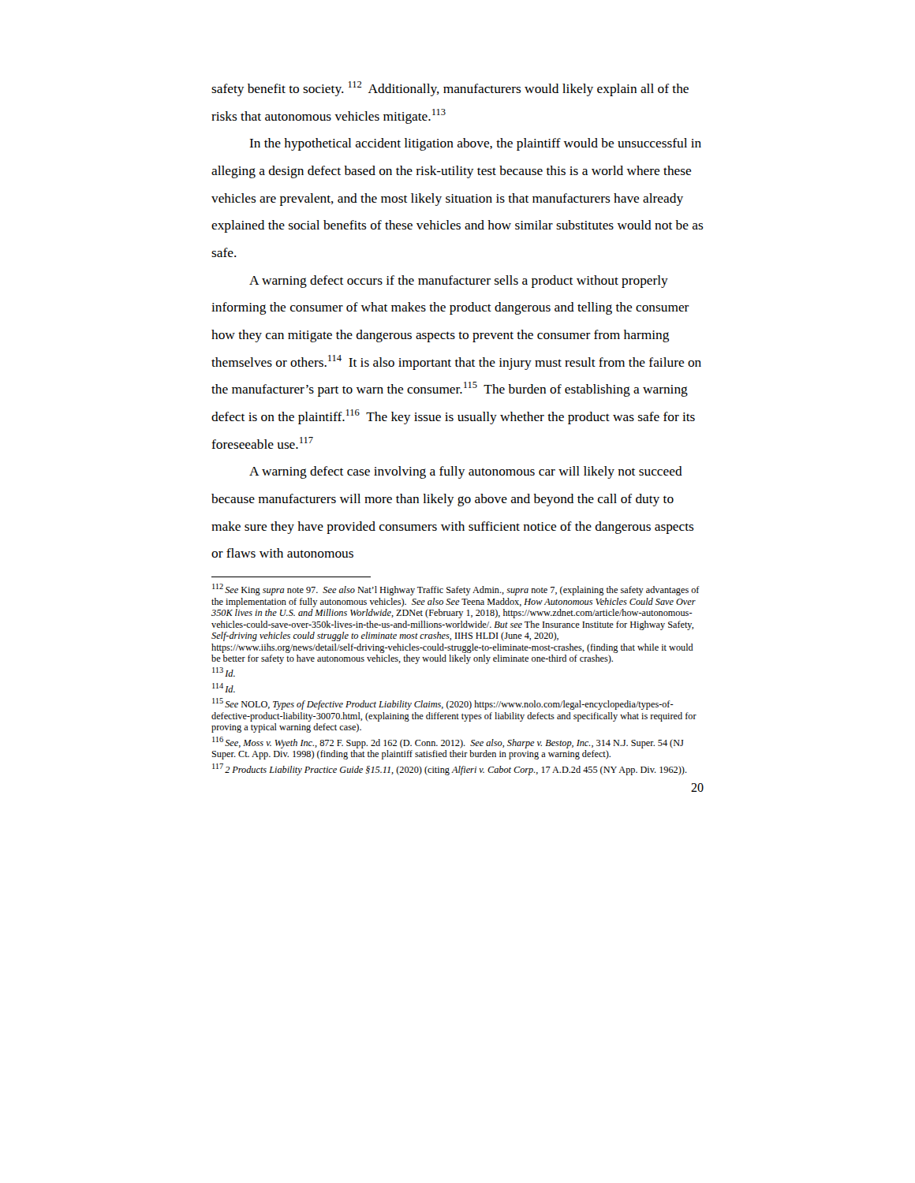safety benefit to society. 112 Additionally, manufacturers would likely explain all of the risks that autonomous vehicles mitigate.113
In the hypothetical accident litigation above, the plaintiff would be unsuccessful in alleging a design defect based on the risk-utility test because this is a world where these vehicles are prevalent, and the most likely situation is that manufacturers have already explained the social benefits of these vehicles and how similar substitutes would not be as safe.
A warning defect occurs if the manufacturer sells a product without properly informing the consumer of what makes the product dangerous and telling the consumer how they can mitigate the dangerous aspects to prevent the consumer from harming themselves or others.114 It is also important that the injury must result from the failure on the manufacturer’s part to warn the consumer.115 The burden of establishing a warning defect is on the plaintiff.116 The key issue is usually whether the product was safe for its foreseeable use.117
A warning defect case involving a fully autonomous car will likely not succeed because manufacturers will more than likely go above and beyond the call of duty to make sure they have provided consumers with sufficient notice of the dangerous aspects or flaws with autonomous
112 See King supra note 97. See also Nat’l Highway Traffic Safety Admin., supra note 7, (explaining the safety advantages of the implementation of fully autonomous vehicles). See also See Teena Maddox, How Autonomous Vehicles Could Save Over 350K lives in the U.S. and Millions Worldwide, ZDNet (February 1, 2018), https://www.zdnet.com/article/how-autonomous-vehicles-could-save-over-350k-lives-in-the-us-and-millions-worldwide/. But see The Insurance Institute for Highway Safety, Self-driving vehicles could struggle to eliminate most crashes, IIHS HLDI (June 4, 2020), https://www.iihs.org/news/detail/self-driving-vehicles-could-struggle-to-eliminate-most-crashes, (finding that while it would be better for safety to have autonomous vehicles, they would likely only eliminate one-third of crashes).
113 Id.
114 Id.
115 See NOLO, Types of Defective Product Liability Claims, (2020) https://www.nolo.com/legal-encyclopedia/types-of-defective-product-liability-30070.html, (explaining the different types of liability defects and specifically what is required for proving a typical warning defect case).
116 See, Moss v. Wyeth Inc., 872 F. Supp. 2d 162 (D. Conn. 2012). See also, Sharpe v. Bestop, Inc., 314 N.J. Super. 54 (NJ Super. Ct. App. Div. 1998) (finding that the plaintiff satisfied their burden in proving a warning defect).
1172 Products Liability Practice Guide §15.11, (2020) (citing Alfieri v. Cabot Corp., 17 A.D.2d 455 (NY App. Div. 1962)).
20